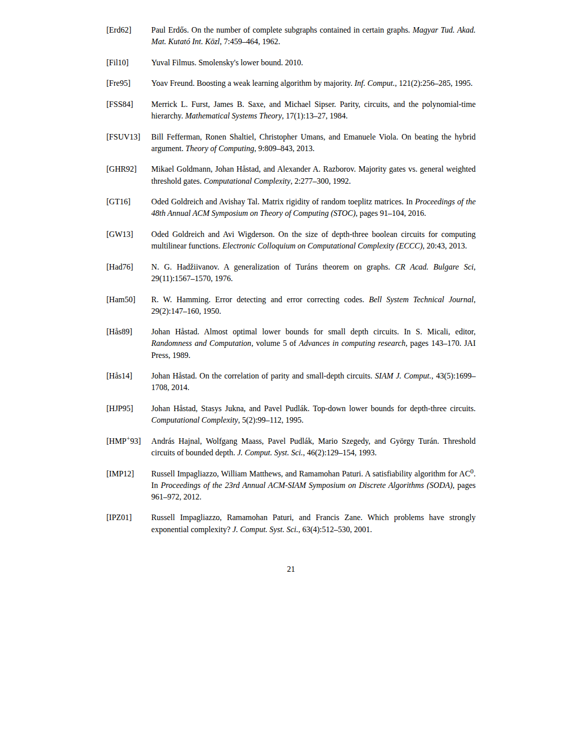[Erd62]
Paul Erdős. On the number of complete subgraphs contained in certain graphs. Magyar Tud. Akad. Mat. Kutató Int. Közl, 7:459–464, 1962.
[Fil10]
Yuval Filmus. Smolensky's lower bound. 2010.
[Fre95]
Yoav Freund. Boosting a weak learning algorithm by majority. Inf. Comput., 121(2):256–285, 1995.
[FSS84]
Merrick L. Furst, James B. Saxe, and Michael Sipser. Parity, circuits, and the polynomial-time hierarchy. Mathematical Systems Theory, 17(1):13–27, 1984.
[FSUV13]
Bill Fefferman, Ronen Shaltiel, Christopher Umans, and Emanuele Viola. On beating the hybrid argument. Theory of Computing, 9:809–843, 2013.
[GHR92]
Mikael Goldmann, Johan Håstad, and Alexander A. Razborov. Majority gates vs. general weighted threshold gates. Computational Complexity, 2:277–300, 1992.
[GT16]
Oded Goldreich and Avishay Tal. Matrix rigidity of random toeplitz matrices. In Proceedings of the 48th Annual ACM Symposium on Theory of Computing (STOC), pages 91–104, 2016.
[GW13]
Oded Goldreich and Avi Wigderson. On the size of depth-three boolean circuits for computing multilinear functions. Electronic Colloquium on Computational Complexity (ECCC), 20:43, 2013.
[Had76]
N. G. Hadžiivanov. A generalization of Turáns theorem on graphs. CR Acad. Bulgare Sci, 29(11):1567–1570, 1976.
[Ham50]
R. W. Hamming. Error detecting and error correcting codes. Bell System Technical Journal, 29(2):147–160, 1950.
[Hås89]
Johan Håstad. Almost optimal lower bounds for small depth circuits. In S. Micali, editor, Randomness and Computation, volume 5 of Advances in computing research, pages 143–170. JAI Press, 1989.
[Hås14]
Johan Håstad. On the correlation of parity and small-depth circuits. SIAM J. Comput., 43(5):1699–1708, 2014.
[HJP95]
Johan Håstad, Stasys Jukna, and Pavel Pudlák. Top-down lower bounds for depth-three circuits. Computational Complexity, 5(2):99–112, 1995.
[HMP+93]
András Hajnal, Wolfgang Maass, Pavel Pudlák, Mario Szegedy, and György Turán. Threshold circuits of bounded depth. J. Comput. Syst. Sci., 46(2):129–154, 1993.
[IMP12]
Russell Impagliazzo, William Matthews, and Ramamohan Paturi. A satisfiability algorithm for AC0. In Proceedings of the 23rd Annual ACM-SIAM Symposium on Discrete Algorithms (SODA), pages 961–972, 2012.
[IPZ01]
Russell Impagliazzo, Ramamohan Paturi, and Francis Zane. Which problems have strongly exponential complexity? J. Comput. Syst. Sci., 63(4):512–530, 2001.
21